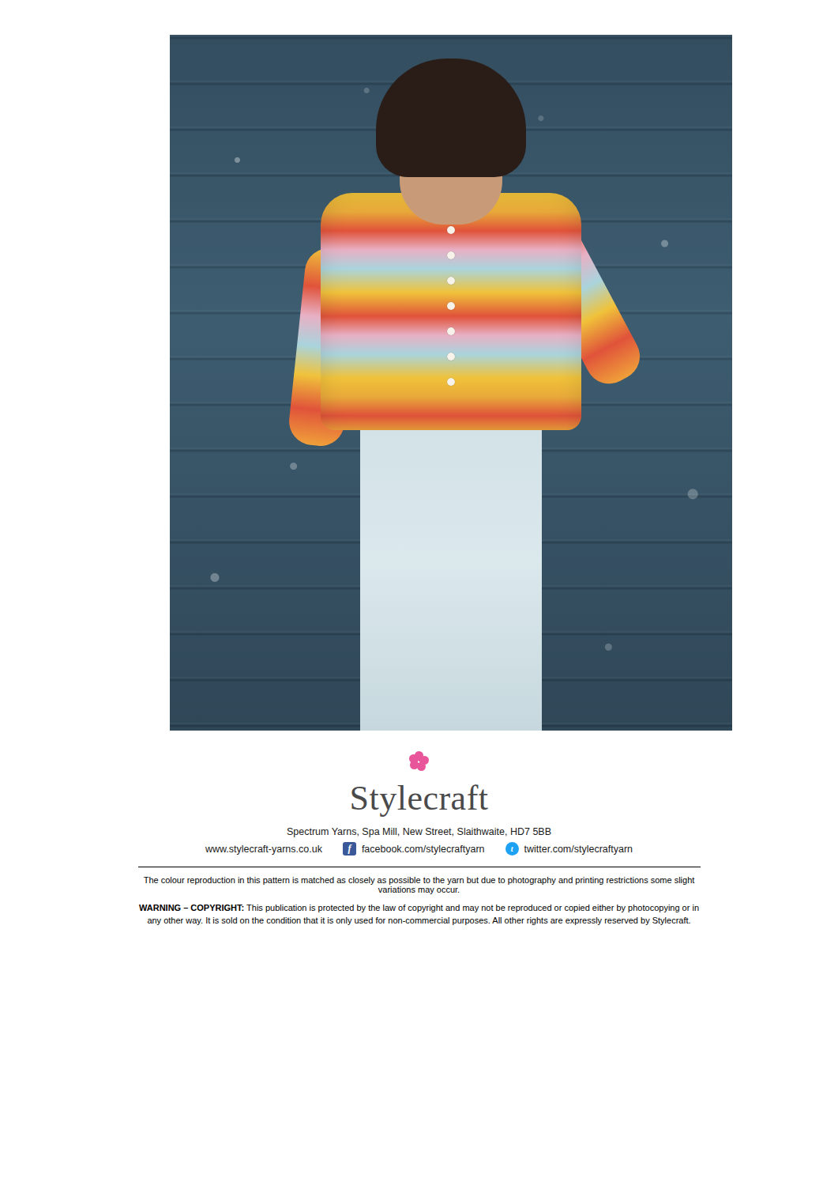Stylecraft
Spectrum Yarns, Spa Mill, New Street, Slaithwaite, HD7 5BB
www.stylecraft-yarns.co.uk ffacebook.com/stylecraftyarn ttwitter.com/stylecraftyarn
The colour reproduction in this pattern is matched as closely as possible to the yarn but due to photography and printing restrictions some slight variations may occur.
WARNING – COPYRIGHT: This publication is protected by the law of copyright and may not be reproduced or copied either by photocopying or in any other way. It is sold on the condition that it is only used for non-commercial purposes. All other rights are expressly reserved by Stylecraft.